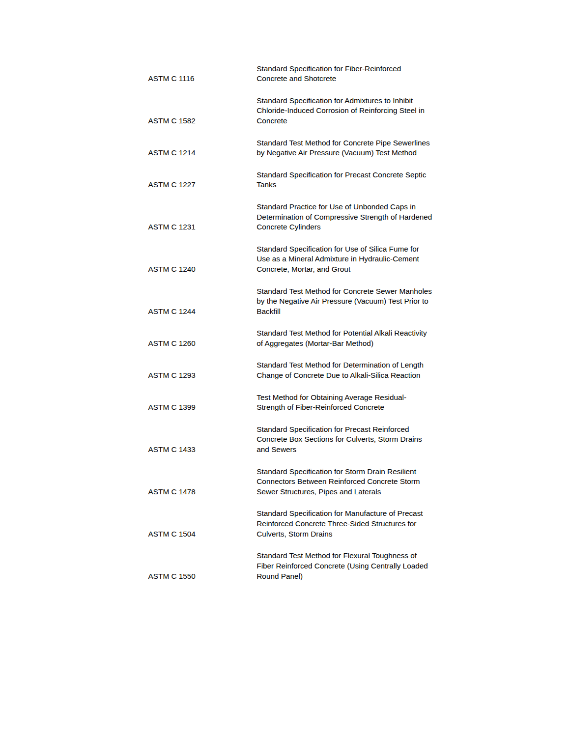| ASTM C 1116 | Standard Specification for Fiber-Reinforced Concrete and Shotcrete |
| ASTM C 1582 | Standard Specification for Admixtures to Inhibit Chloride-Induced Corrosion of Reinforcing Steel in Concrete |
| ASTM C 1214 | Standard Test Method for Concrete Pipe Sewerlines by Negative Air Pressure (Vacuum) Test Method |
| ASTM C 1227 | Standard Specification for Precast Concrete Septic Tanks |
| ASTM C 1231 | Standard Practice for Use of Unbonded Caps in Determination of Compressive Strength of Hardened Concrete Cylinders |
| ASTM C 1240 | Standard Specification for Use of Silica Fume for Use as a Mineral Admixture in Hydraulic-Cement Concrete, Mortar, and Grout |
| ASTM C 1244 | Standard Test Method for Concrete Sewer Manholes by the Negative Air Pressure (Vacuum) Test Prior to Backfill |
| ASTM C 1260 | Standard Test Method for Potential Alkali Reactivity of Aggregates (Mortar-Bar Method) |
| ASTM C 1293 | Standard Test Method for Determination of Length Change of Concrete Due to Alkali-Silica Reaction |
| ASTM C 1399 | Test Method for Obtaining Average Residual-Strength of Fiber-Reinforced Concrete |
| ASTM C 1433 | Standard Specification for Precast Reinforced Concrete Box Sections for Culverts, Storm Drains and Sewers |
| ASTM C 1478 | Standard Specification for Storm Drain Resilient Connectors Between Reinforced Concrete Storm Sewer Structures, Pipes and Laterals |
| ASTM C 1504 | Standard Specification for Manufacture of Precast Reinforced Concrete Three-Sided Structures for Culverts, Storm Drains |
| ASTM C 1550 | Standard Test Method for Flexural Toughness of Fiber Reinforced Concrete (Using Centrally Loaded Round Panel) |